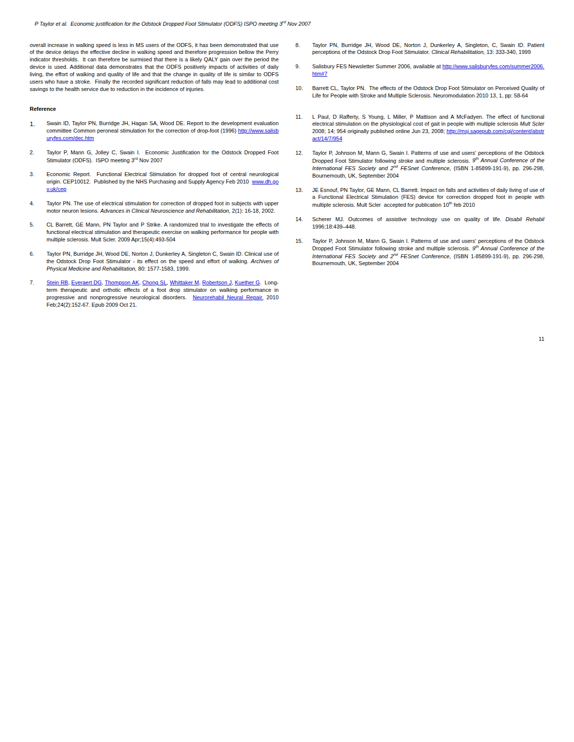P Taylor et al. Economic justification for the Odstock Dropped Foot Stimulator (ODFS) ISPO meeting 3rd Nov 2007
overall increase in walking speed is less in MS users of the ODFS, it has been demonstrated that use of the device delays the effective decline in walking speed and therefore progression bellow the Perry indicator thresholds. It can therefore be surmised that there is a likely QALY gain over the period the device is used. Additional data demonstrates that the ODFS positively impacts of activities of daily living, the effort of walking and quality of life and that the change in quality of life is similar to ODFS users who have a stroke. Finally the recorded significant reduction of falls may lead to additional cost savings to the health service due to reduction in the incidence of injuries.
Reference
1.
Swain ID, Taylor PN, Burridge JH, Hagan SA, Wood DE. Report to the development evaluation committee Common peroneal stimulation for the correction of drop-foot (1996) http://www.salisburyfes.com/dec.htm
2.
Taylor P, Mann G, Jolley C, Swain I. Economic Justification for the Odstock Dropped Foot Stimulator (ODFS). ISPO meeting 3rd Nov 2007
3.
Economic Report. Functional Electrical Stimulation for dropped foot of central neurological origin. CEP10012. Published by the NHS Purchasing and Supply Agency Feb 2010 www.dh.gov.uk/cep
4.
Taylor PN. The use of electrical stimulation for correction of dropped foot in subjects with upper motor neuron lesions. Advances in Clinical Neuroscience and Rehabilitation, 2(1): 16-18, 2002.
5.
CL Barrett, GE Mann, PN Taylor and P Strike. A randomized trial to investigate the effects of functional electrical stimulation and therapeutic exercise on walking performance for people with multiple sclerosis. Mult Scler. 2009 Apr;15(4):493-504
6.
Taylor PN, Burridge JH, Wood DE, Norton J, Dunkerley A, Singleton C, Swain ID. Clinical use of the Odstock Drop Foot Stimulator - its effect on the speed and effort of walking. Archives of Physical Medicine and Rehabilitation, 80: 1577-1583, 1999.
7.
Stein RB, Everaert DG, Thompson AK, Chong SL, Whittaker M, Robertson J, Kuether G. Long-term therapeutic and orthotic effects of a foot drop stimulator on walking performance in progressive and nonprogressive neurological disorders. Neurorehabil Neural Repair. 2010 Feb;24(2):152-67. Epub 2009 Oct 21.
8.
Taylor PN, Burridge JH, Wood DE, Norton J, Dunkerley A, Singleton, C, Swain ID. Patient perceptions of the Odstock Drop Foot Stimulator. Clinical Rehabilitation, 13: 333-340, 1999
9.
Salisbury FES Newsletter Summer 2006, available at http://www.salisburyfes.com/summer2006.htm#7
10.
Barrett CL, Taylor PN. The effects of the Odstock Drop Foot Stimulator on Perceived Quality of Life for People with Stroke and Multiple Sclerosis. Neuromodulation 2010 13, 1, pp: 58-64
11.
L Paul, D Rafferty, S Young, L Miller, P Mattison and A McFadyen. The effect of functional electrical stimulation on the physiological cost of gait in people with multiple sclerosis Mult Scler 2008; 14; 954 originally published online Jun 23, 2008; http://msj.sagepub.com/cgi/content/abstract/14/7/954
12.
Taylor P, Johnson M, Mann G, Swain I. Patterns of use and users' perceptions of the Odstock Dropped Foot Stimulator following stroke and multiple sclerosis. 9th Annual Conference of the International FES Society and 2nd FESnet Conference, (ISBN 1-85899-191-9), pp. 296-298, Bournemouth, UK, September 2004
13.
JE Esnouf, PN Taylor, GE Mann, CL Barrett. Impact on falls and activities of daily living of use of a Functional Electrical Stimulation (FES) device for correction dropped foot in people with multiple sclerosis. Mult Scler accepted for publication 10th feb 2010
14.
Scherer MJ. Outcomes of assistive technology use on quality of life. Disabil Rehabil 1996;18:439–448.
15.
Taylor P, Johnson M, Mann G, Swain I. Patterns of use and users' perceptions of the Odstock Dropped Foot Stimulator following stroke and multiple sclerosis. 9th Annual Conference of the International FES Society and 2nd FESnet Conference, (ISBN 1-85899-191-9), pp. 296-298, Bournemouth, UK, September 2004
11